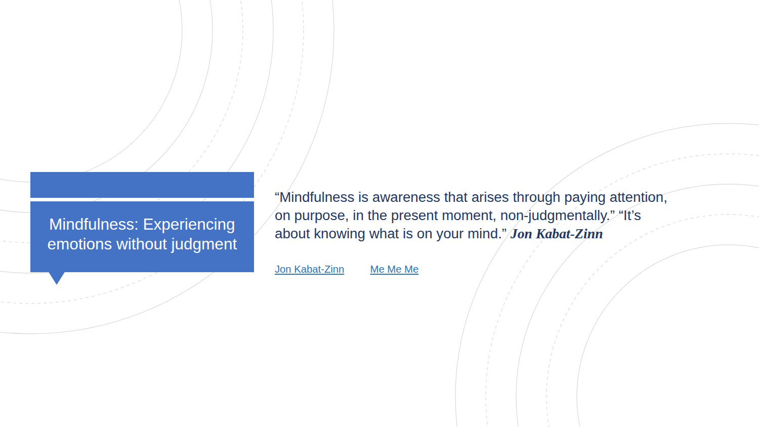Mindfulness: Experiencing emotions without judgment
“Mindfulness is awareness that arises through paying attention, on purpose, in the present moment, non-judgmentally.” “It’s about knowing what is on your mind.” Jon Kabat-Zinn
Jon Kabat-Zinn Me Me Me